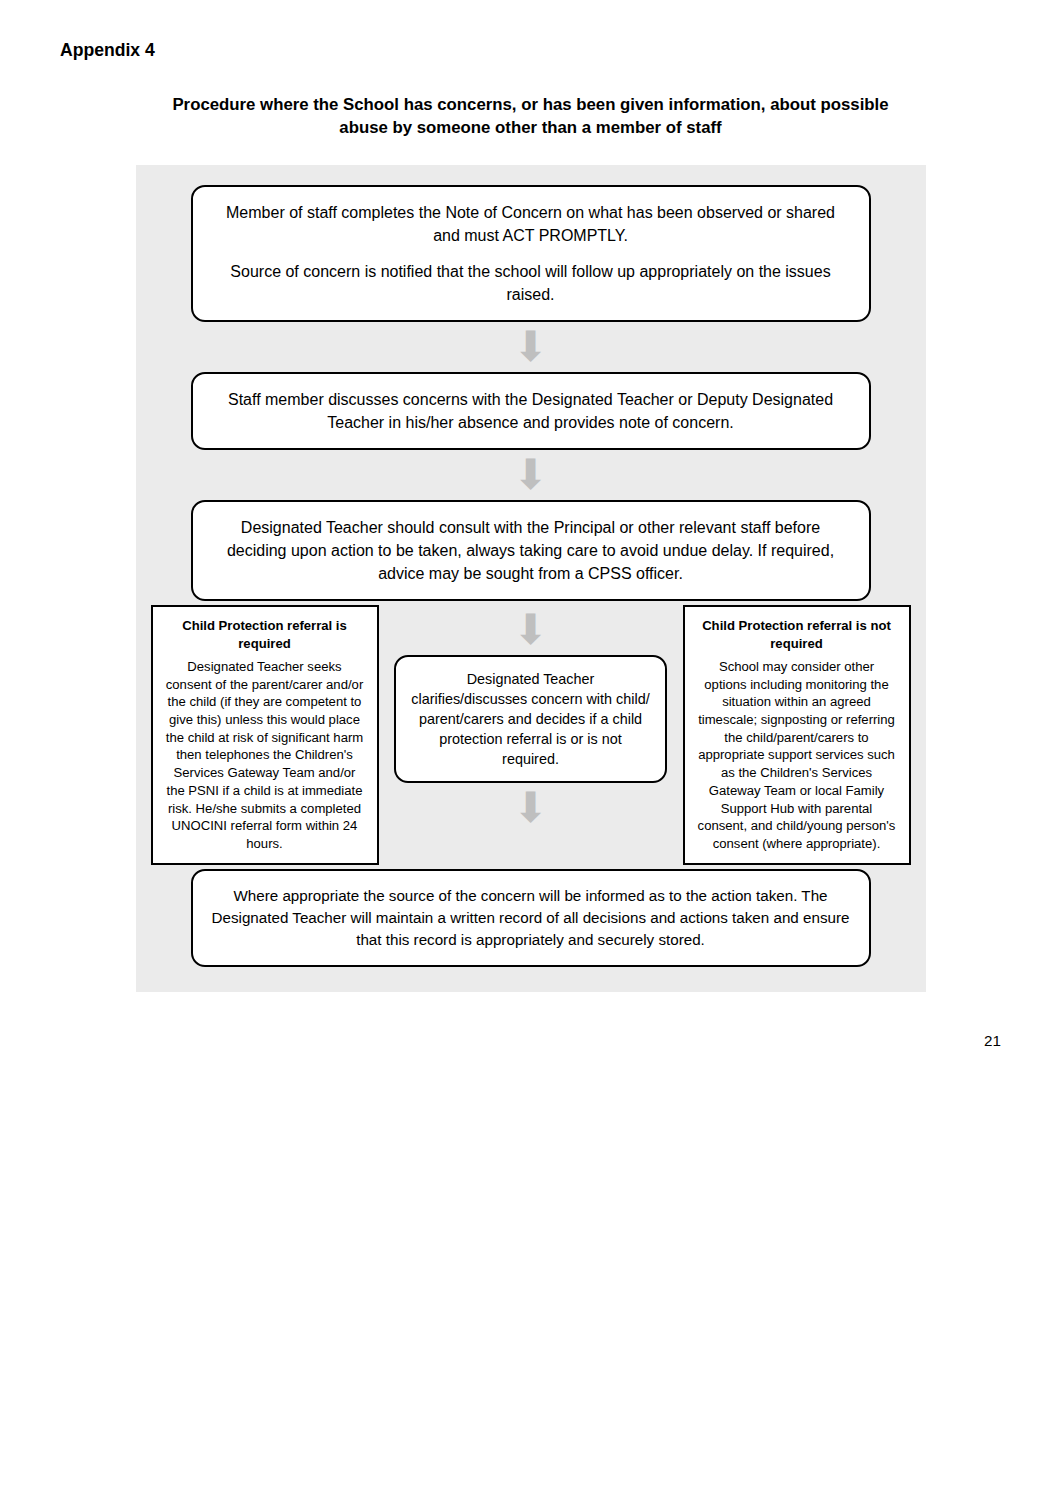Appendix 4
Procedure where the School has concerns, or has been given information, about possible abuse by someone other than a member of staff
Member of staff completes the Note of Concern on what has been observed or shared and must ACT PROMPTLY.
Source of concern is notified that the school will follow up appropriately on the issues raised.
⬇
Staff member discusses concerns with the Designated Teacher or Deputy Designated Teacher in his/her absence and provides note of concern.
⬇
Designated Teacher should consult with the Principal or other relevant staff before deciding upon action to be taken, always taking care to avoid undue delay. If required, advice may be sought from a CPSS officer.
Child Protection referral is required Designated Teacher seeks consent of the parent/carer and/or the child (if they are competent to give this) unless this would place the child at risk of significant harm then telephones the Children's Services Gateway Team and/or the PSNI if a child is at immediate risk. He/she submits a completed UNOCINI referral form within 24 hours.
⬇
Designated Teacher clarifies/discusses concern with child/ parent/carers and decides if a child protection referral is or is not required.
⬇
Child Protection referral is not required School may consider other options including monitoring the situation within an agreed timescale; signposting or referring the child/parent/carers to appropriate support services such as the Children's Services Gateway Team or local Family Support Hub with parental consent, and child/young person's consent (where appropriate).
Where appropriate the source of the concern will be informed as to the action taken. The Designated Teacher will maintain a written record of all decisions and actions taken and ensure that this record is appropriately and securely stored.
21